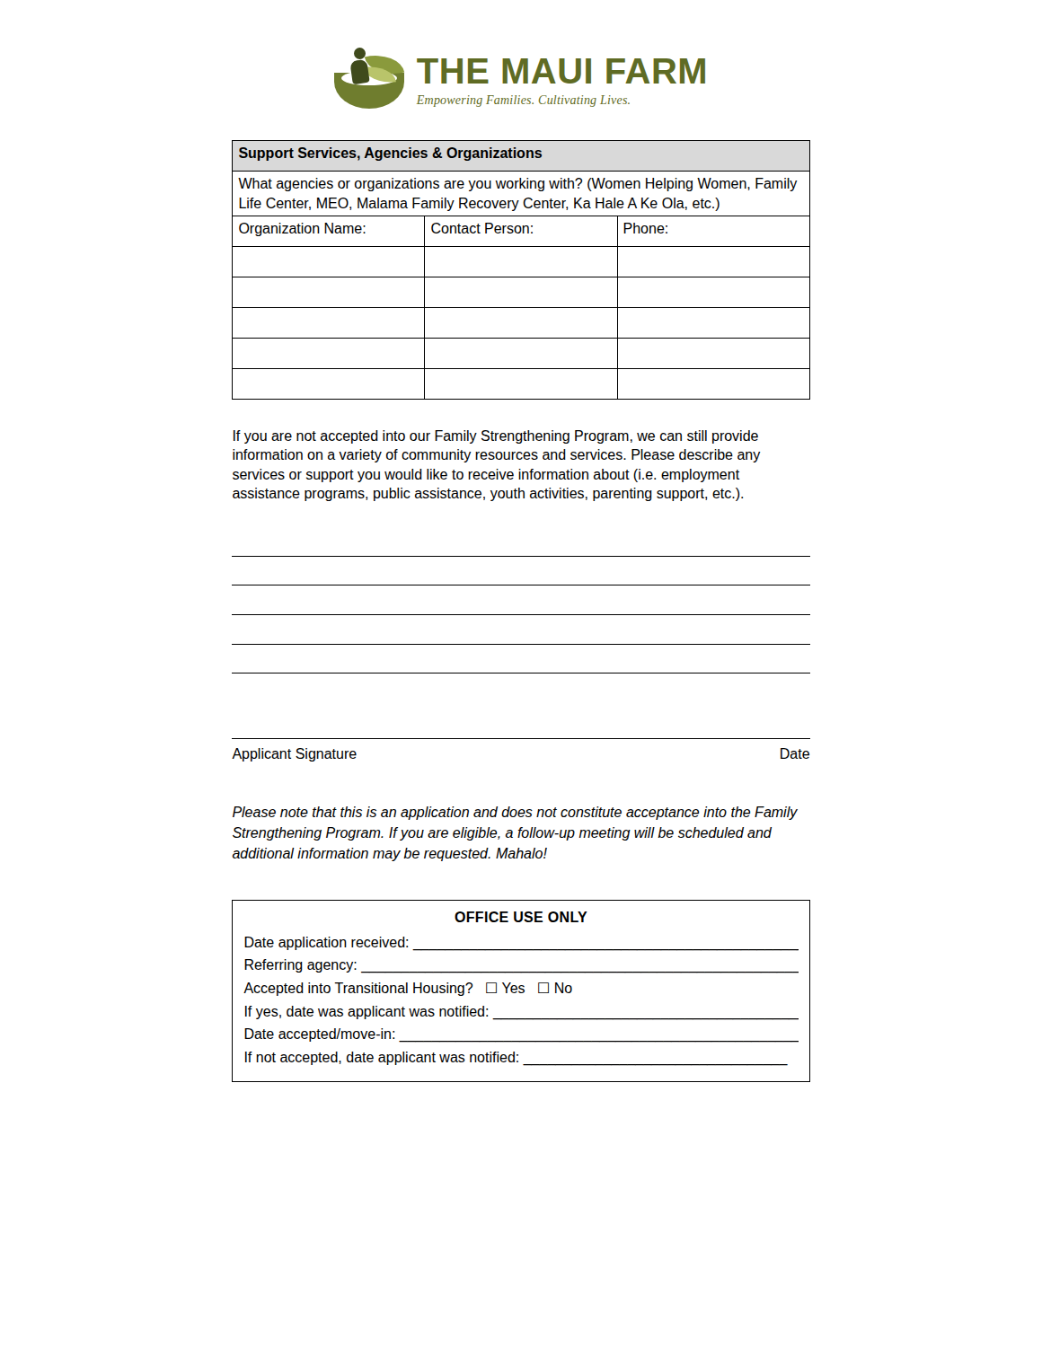THE MAUI FARM
Empowering Families. Cultivating Lives.
| Support Services, Agencies & Organizations |
| --- |
| What agencies or organizations are you working with? (Women Helping Women, Family Life Center, MEO, Malama Family Recovery Center, Ka Hale A Ke Ola, etc.) |
| Organization Name: | Contact Person: | Phone: |
If you are not accepted into our Family Strengthening Program, we can still provide information on a variety of community resources and services. Please describe any services or support you would like to receive information about (i.e. employment assistance programs, public assistance, youth activities, parenting support, etc.).
Applicant Signature Date
Please note that this is an application and does not constitute acceptance into the Family Strengthening Program. If you are eligible, a follow-up meeting will be scheduled and additional information may be requested. Mahalo!
OFFICE USE ONLY
Date application received: _______________________________________________________
Referring agency: _____________________________________________________________
Accepted into Transitional Housing? ☐ Yes ☐ No
If yes, date was applicant was notified: _______________________________________
Date accepted/move-in: _________________________________________________________
If not accepted, date applicant was notified: _________________________________